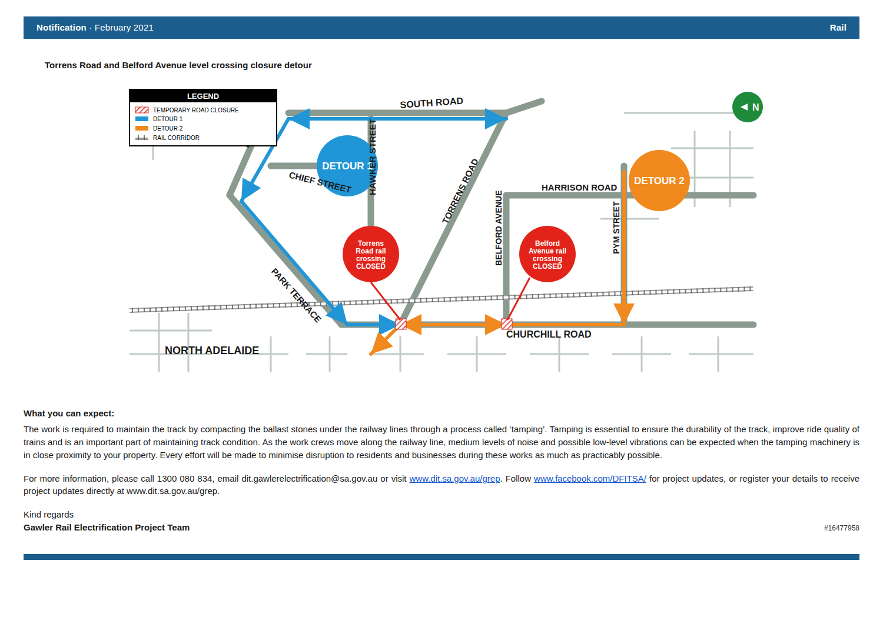Notification · February 2021
Rail
Torrens Road and Belford Avenue level crossing closure detour
DETOUR 1 DETOUR 2 Torrens Road rail crossing CLOSED Belford Avenue rail crossing CLOSED SOUTH ROAD PORT ROAD CHIEF STREET HAWKER STREET TORRENS ROAD HARRISON ROAD BELFORD AVENUE PYM STREET CHURCHILL ROAD PARK TERRACE NORTH ADELAIDE LEGEND TEMPORARY ROAD CLOSURE DETOUR 1 DETOUR 2 RAIL CORRIDOR N
What you can expect:
The work is required to maintain the track by compacting the ballast stones under the railway lines through a process called ‘tamping’. Tamping is essential to ensure the durability of the track, improve ride quality of trains and is an important part of maintaining track condition. As the work crews move along the railway line, medium levels of noise and possible low-level vibrations can be expected when the tamping machinery is in close proximity to your property. Every effort will be made to minimise disruption to residents and businesses during these works as much as practicably possible.
For more information, please call 1300 080 834, email dit.gawlerelectrification@sa.gov.au or visit www.dit.sa.gov.au/grep. Follow www.facebook.com/DFITSA/ for project updates, or register your details to receive project updates directly at www.dit.sa.gov.au/grep.
Kind regards
Gawler Rail Electrification Project Team
#16477958